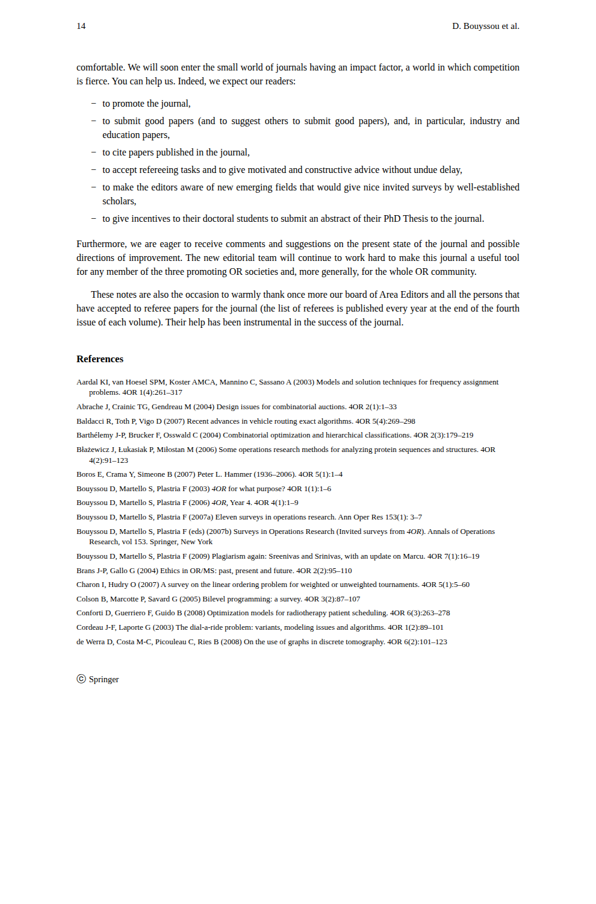14 D. Bouyssou et al.
comfortable. We will soon enter the small world of journals having an impact factor, a world in which competition is fierce. You can help us. Indeed, we expect our readers:
to promote the journal,
to submit good papers (and to suggest others to submit good papers), and, in particular, industry and education papers,
to cite papers published in the journal,
to accept refereeing tasks and to give motivated and constructive advice without undue delay,
to make the editors aware of new emerging fields that would give nice invited surveys by well-established scholars,
to give incentives to their doctoral students to submit an abstract of their PhD Thesis to the journal.
Furthermore, we are eager to receive comments and suggestions on the present state of the journal and possible directions of improvement. The new editorial team will continue to work hard to make this journal a useful tool for any member of the three promoting OR societies and, more generally, for the whole OR community.
These notes are also the occasion to warmly thank once more our board of Area Editors and all the persons that have accepted to referee papers for the journal (the list of referees is published every year at the end of the fourth issue of each volume). Their help has been instrumental in the success of the journal.
References
Aardal KI, van Hoesel SPM, Koster AMCA, Mannino C, Sassano A (2003) Models and solution techniques for frequency assignment problems. 4OR 1(4):261–317
Abrache J, Crainic TG, Gendreau M (2004) Design issues for combinatorial auctions. 4OR 2(1):1–33
Baldacci R, Toth P, Vigo D (2007) Recent advances in vehicle routing exact algorithms. 4OR 5(4):269–298
Barthélemy J-P, Brucker F, Osswald C (2004) Combinatorial optimization and hierarchical classifications. 4OR 2(3):179–219
Błażewicz J, Łukasiak P, Miłostan M (2006) Some operations research methods for analyzing protein sequences and structures. 4OR 4(2):91–123
Boros E, Crama Y, Simeone B (2007) Peter L. Hammer (1936–2006). 4OR 5(1):1–4
Bouyssou D, Martello S, Plastria F (2003) 4OR for what purpose? 4OR 1(1):1–6
Bouyssou D, Martello S, Plastria F (2006) 4OR, Year 4. 4OR 4(1):1–9
Bouyssou D, Martello S, Plastria F (2007a) Eleven surveys in operations research. Ann Oper Res 153(1): 3–7
Bouyssou D, Martello S, Plastria F (eds) (2007b) Surveys in Operations Research (Invited surveys from 4OR). Annals of Operations Research, vol 153. Springer, New York
Bouyssou D, Martello S, Plastria F (2009) Plagiarism again: Sreenivas and Srinivas, with an update on Marcu. 4OR 7(1):16–19
Brans J-P, Gallo G (2004) Ethics in OR/MS: past, present and future. 4OR 2(2):95–110
Charon I, Hudry O (2007) A survey on the linear ordering problem for weighted or unweighted tournaments. 4OR 5(1):5–60
Colson B, Marcotte P, Savard G (2005) Bilevel programming: a survey. 4OR 3(2):87–107
Conforti D, Guerriero F, Guido B (2008) Optimization models for radiotherapy patient scheduling. 4OR 6(3):263–278
Cordeau J-F, Laporte G (2003) The dial-a-ride problem: variants, modeling issues and algorithms. 4OR 1(2):89–101
de Werra D, Costa M-C, Picouleau C, Ries B (2008) On the use of graphs in discrete tomography. 4OR 6(2):101–123
ⓒSpringer